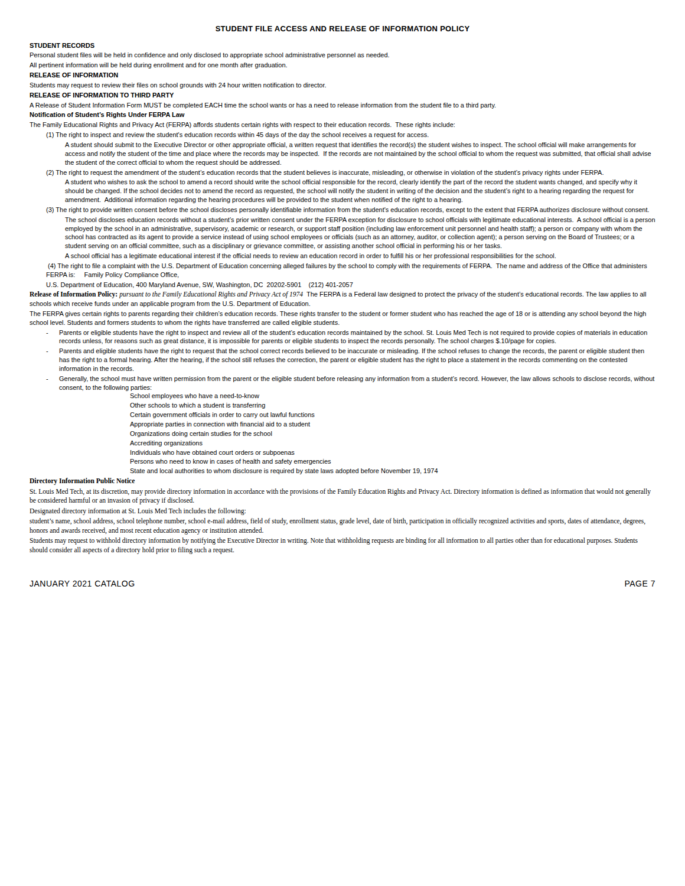STUDENT FILE ACCESS AND RELEASE OF INFORMATION POLICY
STUDENT RECORDS
Personal student files will be held in confidence and only disclosed to appropriate school administrative personnel as needed.
All pertinent information will be held during enrollment and for one month after graduation.
RELEASE OF INFORMATION
Students may request to review their files on school grounds with 24 hour written notification to director.
RELEASE OF INFORMATION TO THIRD PARTY
A Release of Student Information Form MUST be completed EACH time the school wants or has a need to release information from the student file to a third party.
Notification of Student’s Rights Under FERPA Law
The Family Educational Rights and Privacy Act (FERPA) affords students certain rights with respect to their education records. These rights include:
(1) The right to inspect and review the student's education records within 45 days of the day the school receives a request for access.
A student should submit to the Executive Director or other appropriate official, a written request that identifies the record(s) the student wishes to inspect. The school official will make arrangements for access and notify the student of the time and place where the records may be inspected. If the records are not maintained by the school official to whom the request was submitted, that official shall advise the student of the correct official to whom the request should be addressed.
(2) The right to request the amendment of the student’s education records that the student believes is inaccurate, misleading, or otherwise in violation of the student’s privacy rights under FERPA.
A student who wishes to ask the school to amend a record should write the school official responsible for the record, clearly identify the part of the record the student wants changed, and specify why it should be changed. If the school decides not to amend the record as requested, the school will notify the student in writing of the decision and the student’s right to a hearing regarding the request for amendment. Additional information regarding the hearing procedures will be provided to the student when notified of the right to a hearing.
(3) The right to provide written consent before the school discloses personally identifiable information from the student's education records, except to the extent that FERPA authorizes disclosure without consent.
The school discloses education records without a student’s prior written consent under the FERPA exception for disclosure to school officials with legitimate educational interests. A school official is a person employed by the school in an administrative, supervisory, academic or research, or support staff position (including law enforcement unit personnel and health staff); a person or company with whom the school has contracted as its agent to provide a service instead of using school employees or officials (such as an attorney, auditor, or collection agent); a person serving on the Board of Trustees; or a student serving on an official committee, such as a disciplinary or grievance committee, or assisting another school official in performing his or her tasks.
A school official has a legitimate educational interest if the official needs to review an education record in order to fulfill his or her professional responsibilities for the school.
(4) The right to file a complaint with the U.S. Department of Education concerning alleged failures by the school to comply with the requirements of FERPA. The name and address of the Office that administers FERPA is: Family Policy Compliance Office,
U.S. Department of Education, 400 Maryland Avenue, SW, Washington, DC 20202-5901 (212) 401-2057
Release of Information Policy: pursuant to the Family Educational Rights and Privacy Act of 1974 The FERPA is a Federal law designed to protect the privacy of the student’s educational records. The law applies to all schools which receive funds under an applicable program from the U.S. Department of Education.
The FERPA gives certain rights to parents regarding their children’s education records. These rights transfer to the student or former student who has reached the age of 18 or is attending any school beyond the high school level. Students and formers students to whom the rights have transferred are called eligible students.
Parents or eligible students have the right to inspect and review all of the student’s education records maintained by the school. St. Louis Med Tech is not required to provide copies of materials in education records unless, for reasons such as great distance, it is impossible for parents or eligible students to inspect the records personally. The school charges $.10/page for copies.
Parents and eligible students have the right to request that the school correct records believed to be inaccurate or misleading. If the school refuses to change the records, the parent or eligible student then has the right to a formal hearing. After the hearing, if the school still refuses the correction, the parent or eligible student has the right to place a statement in the records commenting on the contested information in the records.
Generally, the school must have written permission from the parent or the eligible student before releasing any information from a student’s record. However, the law allows schools to disclose records, without consent, to the following parties:
School employees who have a need-to-know
Other schools to which a student is transferring
Certain government officials in order to carry out lawful functions
Appropriate parties in connection with financial aid to a student
Organizations doing certain studies for the school
Accrediting organizations
Individuals who have obtained court orders or subpoenas
Persons who need to know in cases of health and safety emergencies
State and local authorities to whom disclosure is required by state laws adopted before November 19, 1974
Directory Information Public Notice
St. Louis Med Tech, at its discretion, may provide directory information in accordance with the provisions of the Family Education Rights and Privacy Act. Directory information is defined as information that would not generally be considered harmful or an invasion of privacy if disclosed.
Designated directory information at St. Louis Med Tech includes the following:
student’s name, school address, school telephone number, school e-mail address, field of study, enrollment status, grade level, date of birth, participation in officially recognized activities and sports, dates of attendance, degrees, honors and awards received, and most recent education agency or institution attended.
Students may request to withhold directory information by notifying the Executive Director in writing. Note that withholding requests are binding for all information to all parties other than for educational purposes. Students should consider all aspects of a directory hold prior to filing such a request.
JANUARY 2021 CATALOG PAGE 7